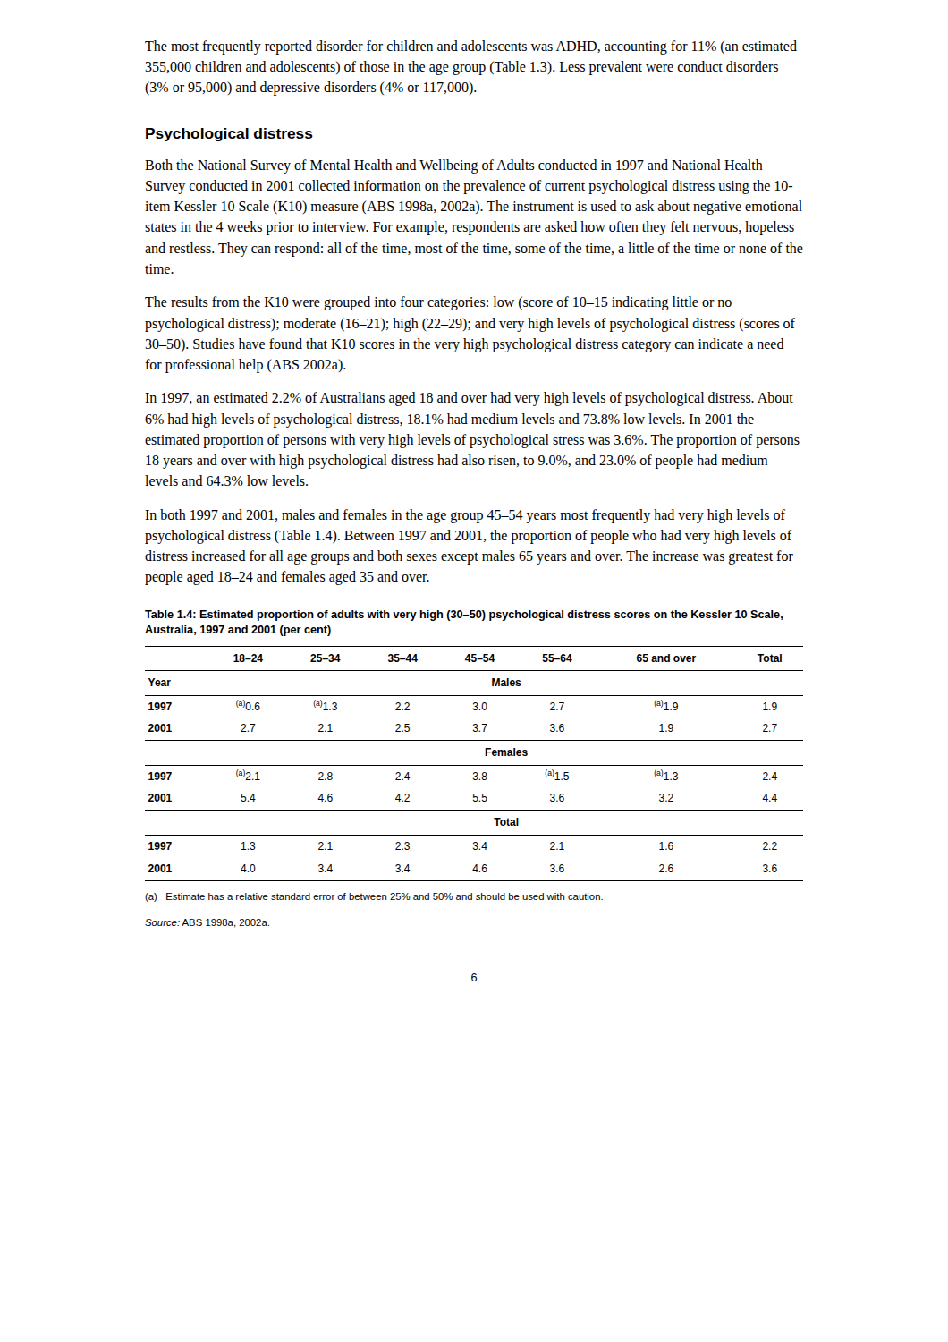The most frequently reported disorder for children and adolescents was ADHD, accounting for 11% (an estimated 355,000 children and adolescents) of those in the age group (Table 1.3). Less prevalent were conduct disorders (3% or 95,000) and depressive disorders (4% or 117,000).
Psychological distress
Both the National Survey of Mental Health and Wellbeing of Adults conducted in 1997 and National Health Survey conducted in 2001 collected information on the prevalence of current psychological distress using the 10-item Kessler 10 Scale (K10) measure (ABS 1998a, 2002a). The instrument is used to ask about negative emotional states in the 4 weeks prior to interview. For example, respondents are asked how often they felt nervous, hopeless and restless. They can respond: all of the time, most of the time, some of the time, a little of the time or none of the time.
The results from the K10 were grouped into four categories: low (score of 10–15 indicating little or no psychological distress); moderate (16–21); high (22–29); and very high levels of psychological distress (scores of 30–50). Studies have found that K10 scores in the very high psychological distress category can indicate a need for professional help (ABS 2002a).
In 1997, an estimated 2.2% of Australians aged 18 and over had very high levels of psychological distress. About 6% had high levels of psychological distress, 18.1% had medium levels and 73.8% low levels. In 2001 the estimated proportion of persons with very high levels of psychological stress was 3.6%. The proportion of persons 18 years and over with high psychological distress had also risen, to 9.0%, and 23.0% of people had medium levels and 64.3% low levels.
In both 1997 and 2001, males and females in the age group 45–54 years most frequently had very high levels of psychological distress (Table 1.4). Between 1997 and 2001, the proportion of people who had very high levels of distress increased for all age groups and both sexes except males 65 years and over. The increase was greatest for people aged 18–24 and females aged 35 and over.
Table 1.4: Estimated proportion of adults with very high (30–50) psychological distress scores on the Kessler 10 Scale, Australia, 1997 and 2001 (per cent)
| | 18–24 | 25–34 | 35–44 | 45–54 | 55–64 | 65 and over | Total |
| --- | --- | --- | --- | --- | --- | --- | --- |
| Year | Males |
| 1997 | (a) 0.6 | (a) 1.3 | 2.2 | 3.0 | 2.7 | (a) 1.9 | 1.9 |
| 2001 | 2.7 | 2.1 | 2.5 | 3.7 | 3.6 | 1.9 | 2.7 |
| | Females |
| 1997 | (a) 2.1 | 2.8 | 2.4 | 3.8 | (a) 1.5 | (a) 1.3 | 2.4 |
| 2001 | 5.4 | 4.6 | 4.2 | 5.5 | 3.6 | 3.2 | 4.4 |
| | Total |
| 1997 | 1.3 | 2.1 | 2.3 | 3.4 | 2.1 | 1.6 | 2.2 |
| 2001 | 4.0 | 3.4 | 3.4 | 4.6 | 3.6 | 2.6 | 3.6 |
(a) Estimate has a relative standard error of between 25% and 50% and should be used with caution.
Source: ABS 1998a, 2002a.
6